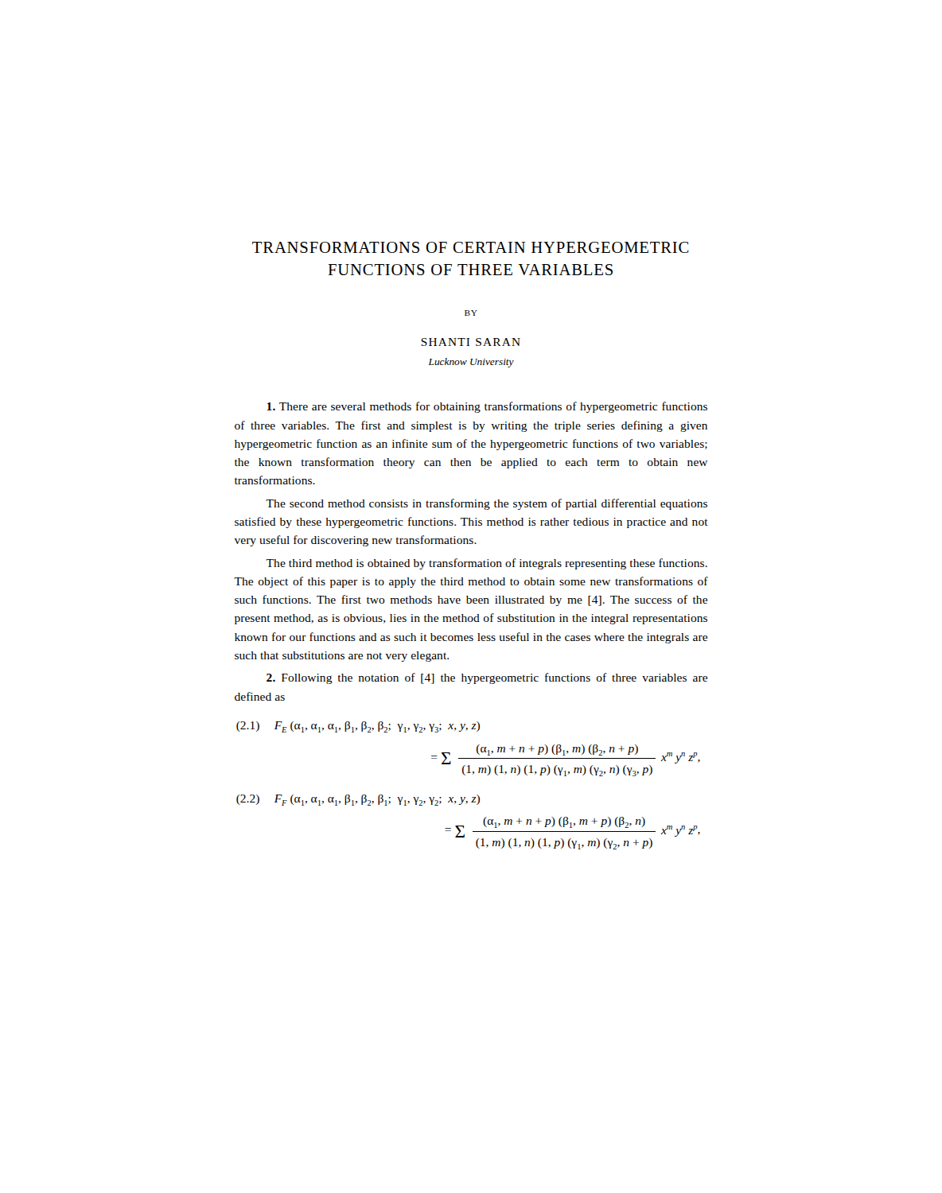TRANSFORMATIONS OF CERTAIN HYPERGEOMETRIC
FUNCTIONS OF THREE VARIABLES
BY
SHANTI SARAN
Lucknow University
1. There are several methods for obtaining transformations of hypergeometric functions of three variables. The first and simplest is by writing the triple series defining a given hypergeometric function as an infinite sum of the hypergeometric functions of two variables; the known transformation theory can then be applied to each term to obtain new transformations.
The second method consists in transforming the system of partial differential equations satisfied by these hypergeometric functions. This method is rather tedious in practice and not very useful for discovering new transformations.
The third method is obtained by transformation of integrals representing these functions. The object of this paper is to apply the third method to obtain some new transformations of such functions. The first two methods have been illustrated by me [4]. The success of the present method, as is obvious, lies in the method of substitution in the integral representations known for our functions and as such it becomes less useful in the cases where the integrals are such that substitutions are not very elegant.
2. Following the notation of [4] the hypergeometric functions of three variables are defined as
(2.1) FE (α1, α1, α1, β1, β2, β2; γ1, γ2, γ3; x, y, z)
= Σ (α1, m + n + p) (β1, m) (β2, n + p) (1, m) (1, n) (1, p) (γ1, m) (γ2, n) (γ3, p) xm yn zp,
(2.2) FF (α1, α1, α1, β1, β2, β1; γ1, γ2, γ2; x, y, z)
= Σ (α1, m + n + p) (β1, m + p) (β2, n) (1, m) (1, n) (1, p) (γ1, m) (γ2, n + p) xm yn zp,